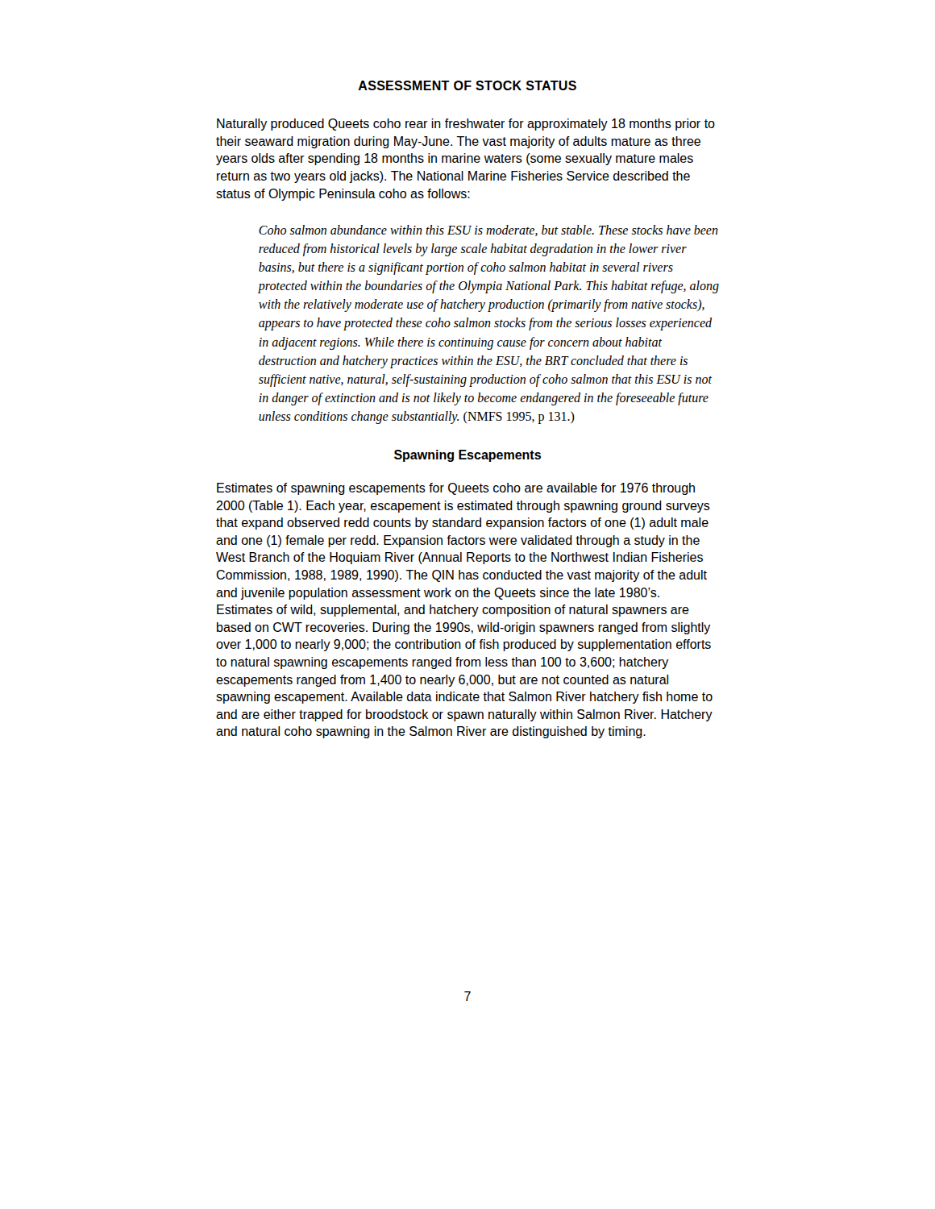ASSESSMENT OF STOCK STATUS
Naturally produced Queets coho rear in freshwater for approximately 18 months prior to their seaward migration during May-June. The vast majority of adults mature as three years olds after spending 18 months in marine waters (some sexually mature males return as two years old jacks). The National Marine Fisheries Service described the status of Olympic Peninsula coho as follows:
Coho salmon abundance within this ESU is moderate, but stable. These stocks have been reduced from historical levels by large scale habitat degradation in the lower river basins, but there is a significant portion of coho salmon habitat in several rivers protected within the boundaries of the Olympia National Park. This habitat refuge, along with the relatively moderate use of hatchery production (primarily from native stocks), appears to have protected these coho salmon stocks from the serious losses experienced in adjacent regions. While there is continuing cause for concern about habitat destruction and hatchery practices within the ESU, the BRT concluded that there is sufficient native, natural, self-sustaining production of coho salmon that this ESU is not in danger of extinction and is not likely to become endangered in the foreseeable future unless conditions change substantially. (NMFS 1995, p 131.)
Spawning Escapements
Estimates of spawning escapements for Queets coho are available for 1976 through 2000 (Table 1). Each year, escapement is estimated through spawning ground surveys that expand observed redd counts by standard expansion factors of one (1) adult male and one (1) female per redd. Expansion factors were validated through a study in the West Branch of the Hoquiam River (Annual Reports to the Northwest Indian Fisheries Commission, 1988, 1989, 1990). The QIN has conducted the vast majority of the adult and juvenile population assessment work on the Queets since the late 1980’s. Estimates of wild, supplemental, and hatchery composition of natural spawners are based on CWT recoveries. During the 1990s, wild-origin spawners ranged from slightly over 1,000 to nearly 9,000; the contribution of fish produced by supplementation efforts to natural spawning escapements ranged from less than 100 to 3,600; hatchery escapements ranged from 1,400 to nearly 6,000, but are not counted as natural spawning escapement. Available data indicate that Salmon River hatchery fish home to and are either trapped for broodstock or spawn naturally within Salmon River. Hatchery and natural coho spawning in the Salmon River are distinguished by timing.
7